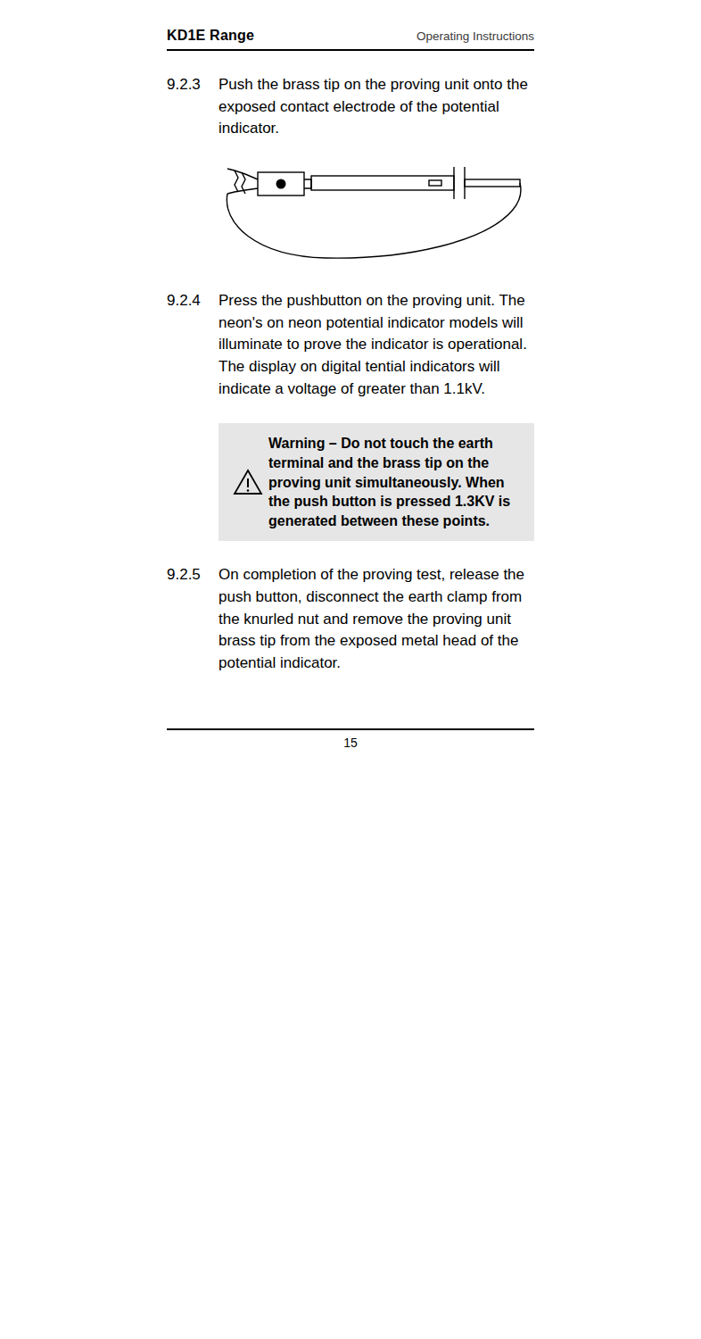KD1E Range
Operating Instructions
9.2.3
Push the brass tip on the proving unit onto the exposed contact electrode of the potential indicator.
9.2.4
Press the pushbutton on the proving unit. The neon's on neon potential indicator models will illuminate to prove the indicator is operational. The display on digital tential indicators will indicate a voltage of greater than 1.1kV.
Warning – Do not touch the earth terminal and the brass tip on the proving unit simultaneously. When the push button is pressed 1.3KV is generated between these points.
9.2.5
On completion of the proving test, release the push button, disconnect the earth clamp from the knurled nut and remove the proving unit brass tip from the exposed metal head of the potential indicator.
15